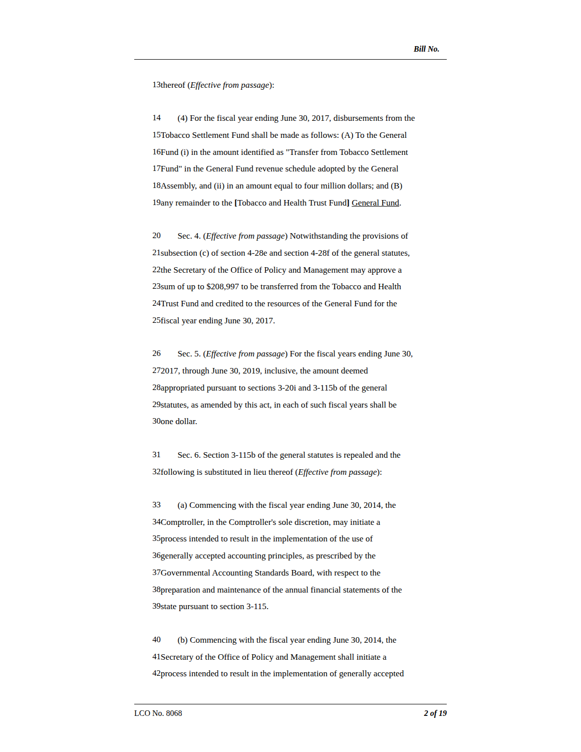Bill No.
| 13 | thereof ( Effective from passage ): |
| 14 | (4) For the fiscal year ending June 30, 2017, disbursements from the |
| 15 | Tobacco Settlement Fund shall be made as follows: (A) To the General |
| 16 | Fund (i) in the amount identified as "Transfer from Tobacco Settlement |
| 17 | Fund" in the General Fund revenue schedule adopted by the General |
| 18 | Assembly, and (ii) in an amount equal to four million dollars; and (B) |
| 19 | any remainder to the [ Tobacco and Health Trust Fund ] General Fund . |
| 20 | Sec. 4. ( Effective from passage ) Notwithstanding the provisions of |
| 21 | subsection (c) of section 4-28e and section 4-28f of the general statutes, |
| 22 | the Secretary of the Office of Policy and Management may approve a |
| 23 | sum of up to $208,997 to be transferred from the Tobacco and Health |
| 24 | Trust Fund and credited to the resources of the General Fund for the |
| 25 | fiscal year ending June 30, 2017. |
| 26 | Sec. 5. ( Effective from passage ) For the fiscal years ending June 30, |
| 27 | 2017, through June 30, 2019, inclusive, the amount deemed |
| 28 | appropriated pursuant to sections 3-20i and 3-115b of the general |
| 29 | statutes, as amended by this act, in each of such fiscal years shall be |
| 30 | one dollar. |
| 31 | Sec. 6. Section 3-115b of the general statutes is repealed and the |
| 32 | following is substituted in lieu thereof ( Effective from passage ): |
| 33 | (a) Commencing with the fiscal year ending June 30, 2014, the |
| 34 | Comptroller, in the Comptroller's sole discretion, may initiate a |
| 35 | process intended to result in the implementation of the use of |
| 36 | generally accepted accounting principles, as prescribed by the |
| 37 | Governmental Accounting Standards Board, with respect to the |
| 38 | preparation and maintenance of the annual financial statements of the |
| 39 | state pursuant to section 3-115. |
| 40 | (b) Commencing with the fiscal year ending June 30, 2014, the |
| 41 | Secretary of the Office of Policy and Management shall initiate a |
| 42 | process intended to result in the implementation of generally accepted |
LCO No. 8068
2 of 19